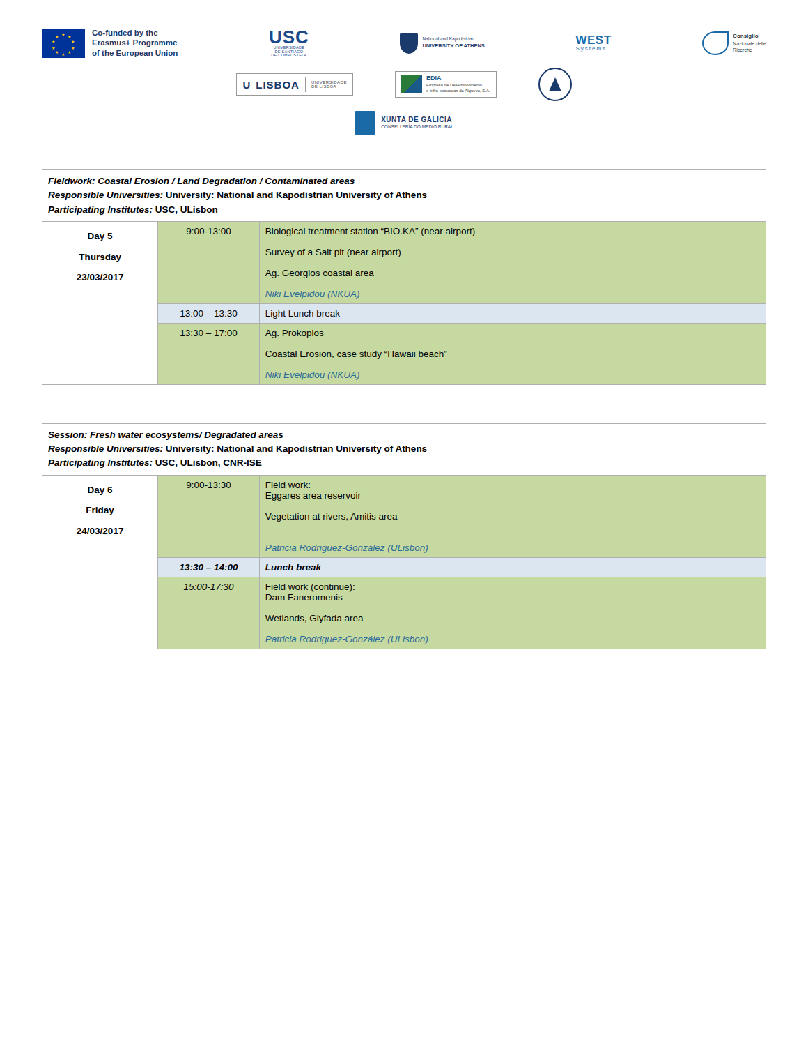★ ★ ★ ★ ★ ★ ★ ★ ★ ★
Co-funded by the
Erasmus+ Programme
of the European Union
USC
UNIVERSIDADE
DE SANTIAGO
DE COMPOSTELA
National and Kapodistrian
UNIVERSITY OF ATHENS
WEST
Systems
Consiglio
Nazionale delle
Ricerche
U LISBOA UNIVERSIDADE
DE LISBOA
EDIA
Empresa de Desenvolvimento
e Infra-estruturas do Alqueva, S.A.
XUNTA DE GALICIA
CONSELLERÍA DO MEDIO RURAL
| Fieldwork: Coastal Erosion / Land Degradation / Contaminated areas Responsible Universities: University: National and Kapodistrian University of Athens Participating Institutes: USC, ULisbon |
| Day 5 Thursday 23/03/2017 | 9:00-13:00 | Biological treatment station “BIO.KA” (near airport) Survey of a Salt pit (near airport) Ag. Georgios coastal area Niki Evelpidou (NKUA) |
| 13:00 – 13:30 | Light Lunch break |
| 13:30 – 17:00 | Ag. Prokopios Coastal Erosion, case study “Hawaii beach” Niki Evelpidou (NKUA) |
| Session: Fresh water ecosystems/ Degradated areas Responsible Universities: University: National and Kapodistrian University of Athens Participating Institutes: USC, ULisbon, CNR-ISE |
| Day 6 Friday 24/03/2017 | 9:00-13:30 | Field work: Eggares area reservoir Vegetation at rivers, Amitis area Patricia Rodriguez-González (ULisbon) |
| 13:30 – 14:00 | Lunch break |
| 15:00-17:30 | Field work (continue): Dam Faneromenis Wetlands, Glyfada area Patricia Rodriguez-González (ULisbon) |